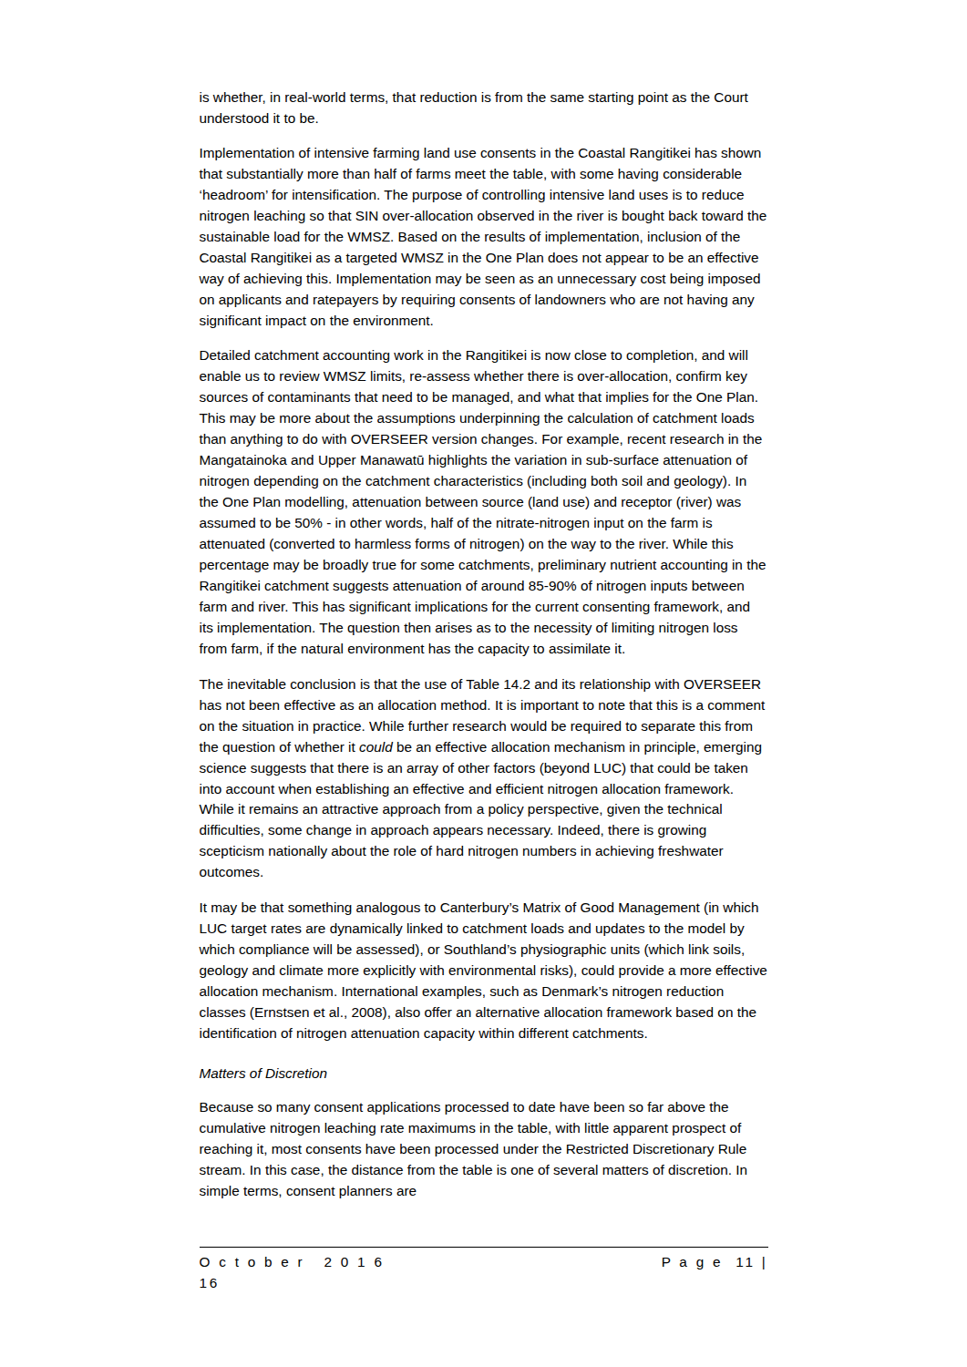is whether, in real-world terms, that reduction is from the same starting point as the Court understood it to be.
Implementation of intensive farming land use consents in the Coastal Rangitikei has shown that substantially more than half of farms meet the table, with some having considerable ‘headroom’ for intensification. The purpose of controlling intensive land uses is to reduce nitrogen leaching so that SIN over-allocation observed in the river is bought back toward the sustainable load for the WMSZ. Based on the results of implementation, inclusion of the Coastal Rangitikei as a targeted WMSZ in the One Plan does not appear to be an effective way of achieving this. Implementation may be seen as an unnecessary cost being imposed on applicants and ratepayers by requiring consents of landowners who are not having any significant impact on the environment.
Detailed catchment accounting work in the Rangitikei is now close to completion, and will enable us to review WMSZ limits, re-assess whether there is over-allocation, confirm key sources of contaminants that need to be managed, and what that implies for the One Plan. This may be more about the assumptions underpinning the calculation of catchment loads than anything to do with OVERSEER version changes. For example, recent research in the Mangatainoka and Upper Manawatū highlights the variation in sub-surface attenuation of nitrogen depending on the catchment characteristics (including both soil and geology). In the One Plan modelling, attenuation between source (land use) and receptor (river) was assumed to be 50% - in other words, half of the nitrate-nitrogen input on the farm is attenuated (converted to harmless forms of nitrogen) on the way to the river. While this percentage may be broadly true for some catchments, preliminary nutrient accounting in the Rangitikei catchment suggests attenuation of around 85-90% of nitrogen inputs between farm and river. This has significant implications for the current consenting framework, and its implementation. The question then arises as to the necessity of limiting nitrogen loss from farm, if the natural environment has the capacity to assimilate it.
The inevitable conclusion is that the use of Table 14.2 and its relationship with OVERSEER has not been effective as an allocation method. It is important to note that this is a comment on the situation in practice. While further research would be required to separate this from the question of whether it could be an effective allocation mechanism in principle, emerging science suggests that there is an array of other factors (beyond LUC) that could be taken into account when establishing an effective and efficient nitrogen allocation framework. While it remains an attractive approach from a policy perspective, given the technical difficulties, some change in approach appears necessary. Indeed, there is growing scepticism nationally about the role of hard nitrogen numbers in achieving freshwater outcomes.
It may be that something analogous to Canterbury’s Matrix of Good Management (in which LUC target rates are dynamically linked to catchment loads and updates to the model by which compliance will be assessed), or Southland’s physiographic units (which link soils, geology and climate more explicitly with environmental risks), could provide a more effective allocation mechanism. International examples, such as Denmark’s nitrogen reduction classes (Ernstsen et al., 2008), also offer an alternative allocation framework based on the identification of nitrogen attenuation capacity within different catchments.
Matters of Discretion
Because so many consent applications processed to date have been so far above the cumulative nitrogen leaching rate maximums in the table, with little apparent prospect of reaching it, most consents have been processed under the Restricted Discretionary Rule stream. In this case, the distance from the table is one of several matters of discretion. In simple terms, consent planners are
O c t o b e r 2 0 1 6
16
P a g e 11 |